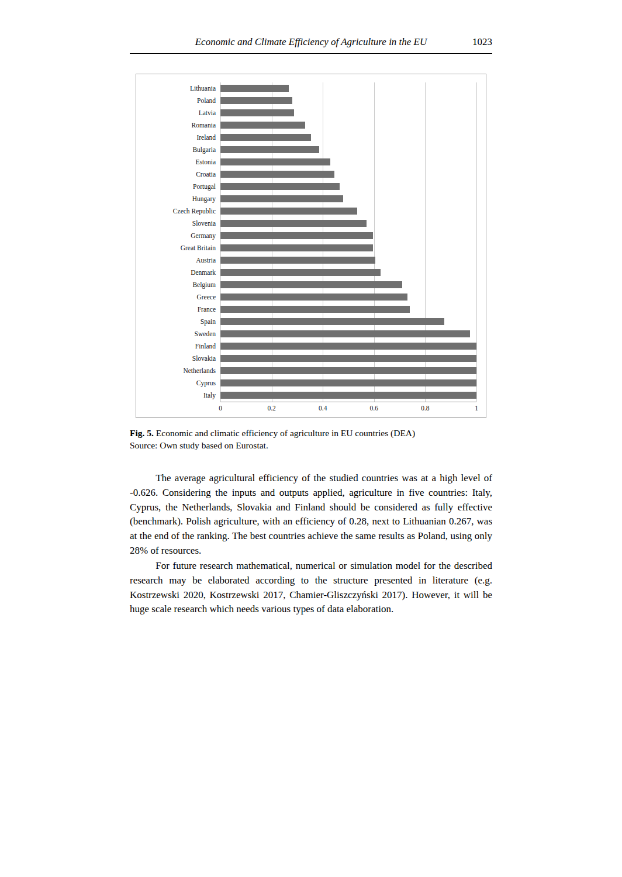Economic and Climate Efficiency of Agriculture in the EU 1023
Lithuania
Poland
Latvia
Romania
Ireland
Bulgaria
Estonia
Croatia
Portugal
Hungary
Czech Republic
Slovenia
Germany
Great Britain
Austria
Denmark
Belgium
Greece
France
Spain
Sweden
Finland
Slovakia
Netherlands
Cyprus
Italy
0 0.2 0.4 0.6 0.8 1
Fig. 5. Economic and climatic efficiency of agriculture in EU countries (DEA) Source: Own study based on Eurostat.
The average agricultural efficiency of the studied countries was at a high level of -0.626. Considering the inputs and outputs applied, agriculture in five countries: Italy, Cyprus, the Netherlands, Slovakia and Finland should be considered as fully effective (benchmark). Polish agriculture, with an efficiency of 0.28, next to Lithuanian 0.267, was at the end of the ranking. The best countries achieve the same results as Poland, using only 28% of resources.
For future research mathematical, numerical or simulation model for the described research may be elaborated according to the structure presented in literature (e.g. Kostrzewski 2020, Kostrzewski 2017, Chamier-Gliszczyński 2017). However, it will be huge scale research which needs various types of data elaboration.